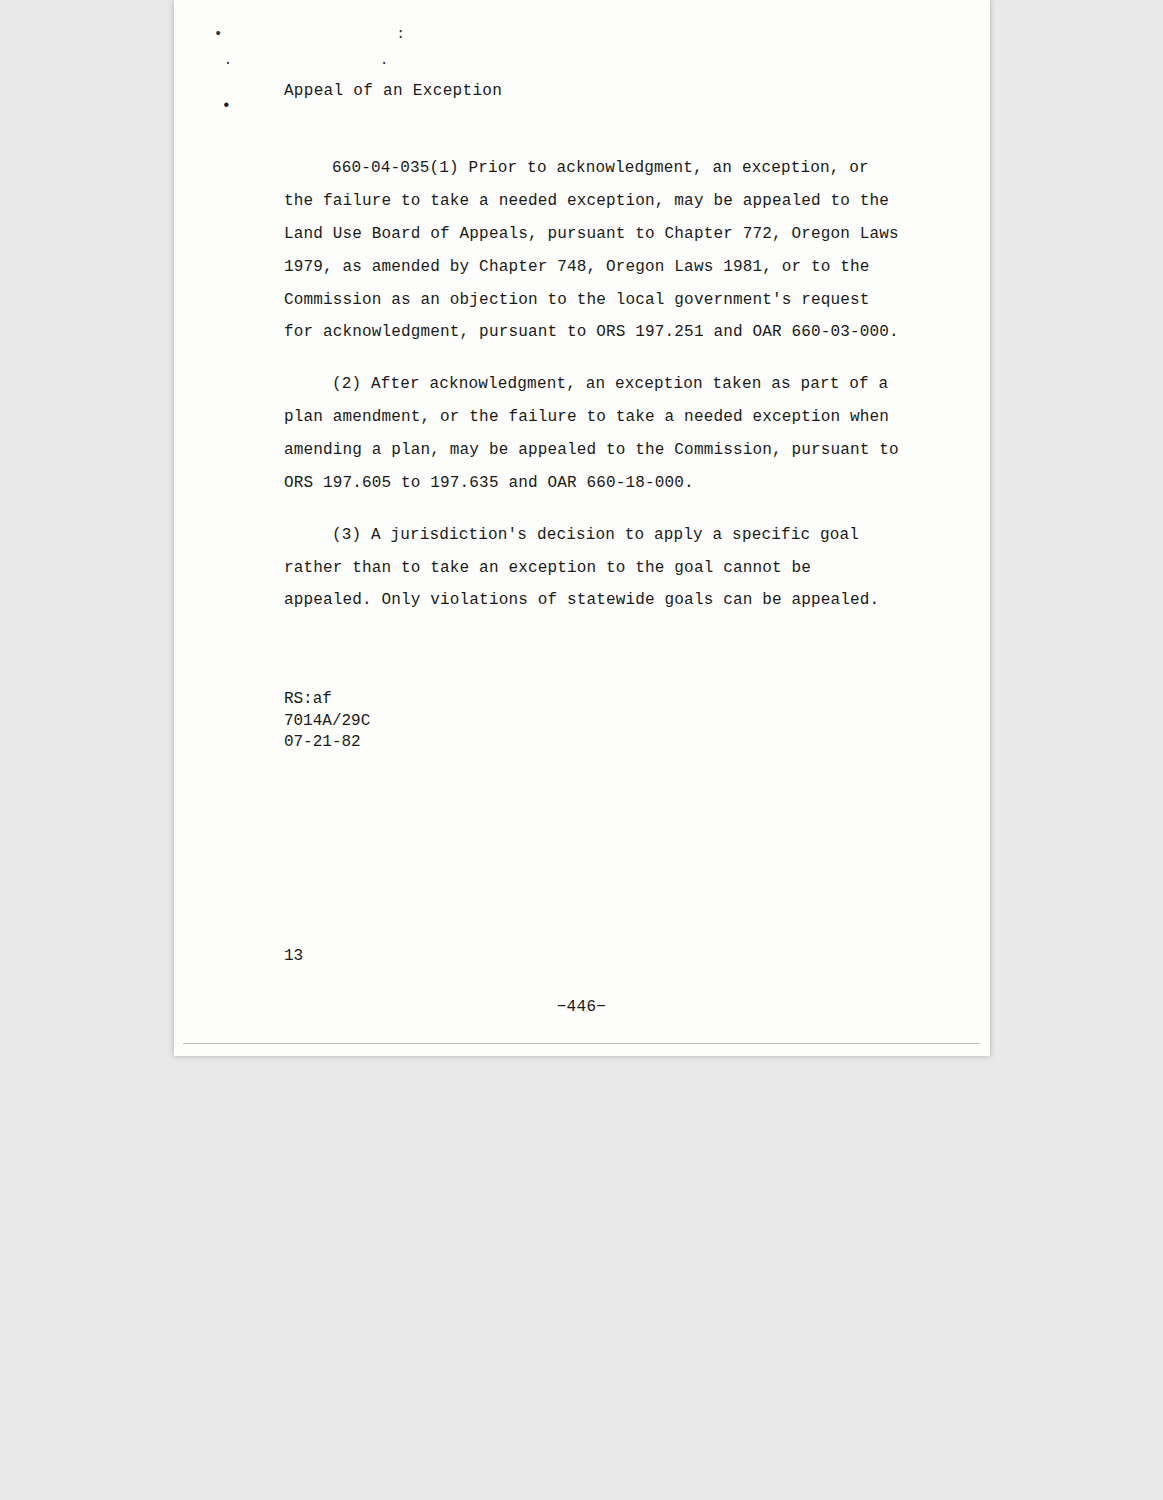• : . .
•
Appeal of an Exception
660-04-035(1) Prior to acknowledgment, an exception, or the failure to take a needed exception, may be appealed to the Land Use Board of Appeals, pursuant to Chapter 772, Oregon Laws 1979, as amended by Chapter 748, Oregon Laws 1981, or to the Commission as an objection to the local government's request for acknowledgment, pursuant to ORS 197.251 and OAR 660-03-000.
(2) After acknowledgment, an exception taken as part of a plan amendment, or the failure to take a needed exception when amending a plan, may be appealed to the Commission, pursuant to ORS 197.605 to 197.635 and OAR 660-18-000.
(3) A jurisdiction's decision to apply a specific goal rather than to take an exception to the goal cannot be appealed. Only violations of statewide goals can be appealed.
RS:af
7014A/29C
07-21-82
13
−446−